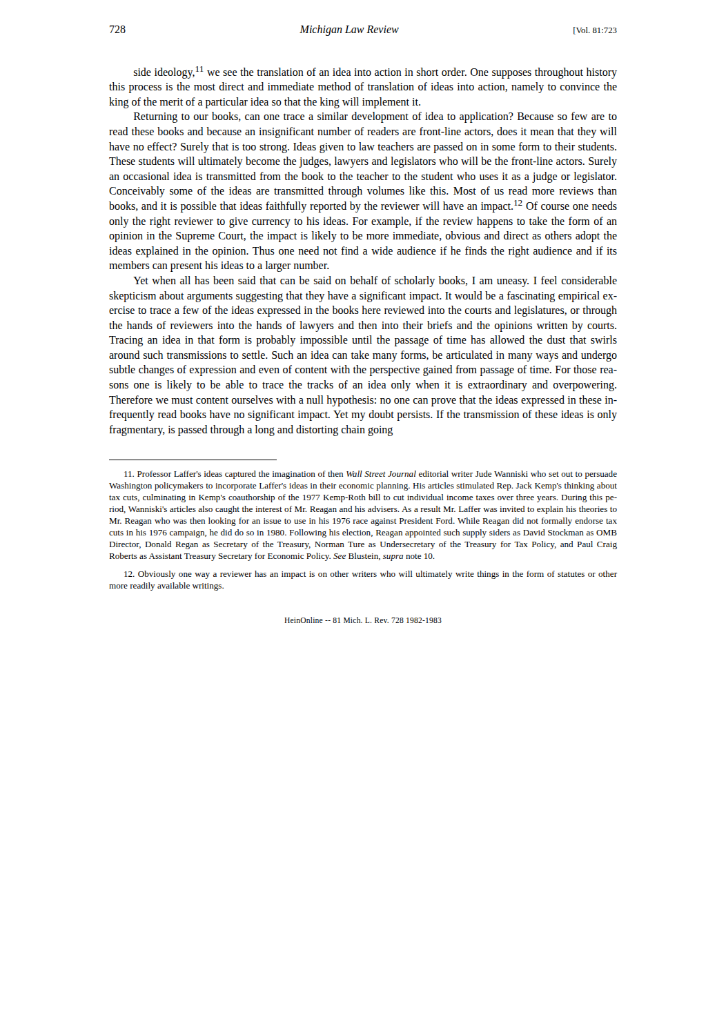728 Michigan Law Review [Vol. 81:723
side ideology,11 we see the translation of an idea into action in short order. One supposes throughout history this process is the most direct and immediate method of translation of ideas into action, namely to convince the king of the merit of a particular idea so that the king will implement it.
Returning to our books, can one trace a similar development of idea to application? Because so few are to read these books and because an insignificant number of readers are front-line actors, does it mean that they will have no effect? Surely that is too strong. Ideas given to law teachers are passed on in some form to their students. These students will ultimately become the judges, lawyers and legislators who will be the front-line actors. Surely an occasional idea is transmitted from the book to the teacher to the student who uses it as a judge or legislator. Conceivably some of the ideas are transmitted through volumes like this. Most of us read more reviews than books, and it is possible that ideas faithfully reported by the reviewer will have an impact.12 Of course one needs only the right reviewer to give currency to his ideas. For example, if the review happens to take the form of an opinion in the Supreme Court, the impact is likely to be more immediate, obvious and direct as others adopt the ideas explained in the opinion. Thus one need not find a wide audience if he finds the right audience and if its members can present his ideas to a larger number.
Yet when all has been said that can be said on behalf of scholarly books, I am uneasy. I feel considerable skepticism about arguments suggesting that they have a significant impact. It would be a fascinating empirical exercise to trace a few of the ideas expressed in the books here reviewed into the courts and legislatures, or through the hands of reviewers into the hands of lawyers and then into their briefs and the opinions written by courts. Tracing an idea in that form is probably impossible until the passage of time has allowed the dust that swirls around such transmissions to settle. Such an idea can take many forms, be articulated in many ways and undergo subtle changes of expression and even of content with the perspective gained from passage of time. For those reasons one is likely to be able to trace the tracks of an idea only when it is extraordinary and overpowering. Therefore we must content ourselves with a null hypothesis: no one can prove that the ideas expressed in these infrequently read books have no significant impact. Yet my doubt persists. If the transmission of these ideas is only fragmentary, is passed through a long and distorting chain going
11. Professor Laffer's ideas captured the imagination of then Wall Street Journal editorial writer Jude Wanniski who set out to persuade Washington policymakers to incorporate Laffer's ideas in their economic planning. His articles stimulated Rep. Jack Kemp's thinking about tax cuts, culminating in Kemp's coauthorship of the 1977 Kemp-Roth bill to cut individual income taxes over three years. During this period, Wanniski's articles also caught the interest of Mr. Reagan and his advisers. As a result Mr. Laffer was invited to explain his theories to Mr. Reagan who was then looking for an issue to use in his 1976 race against President Ford. While Reagan did not formally endorse tax cuts in his 1976 campaign, he did do so in 1980. Following his election, Reagan appointed such supply siders as David Stockman as OMB Director, Donald Regan as Secretary of the Treasury, Norman Ture as Undersecretary of the Treasury for Tax Policy, and Paul Craig Roberts as Assistant Treasury Secretary for Economic Policy. See Blustein, supra note 10.
12. Obviously one way a reviewer has an impact is on other writers who will ultimately write things in the form of statutes or other more readily available writings.
HeinOnline -- 81 Mich. L. Rev. 728 1982-1983